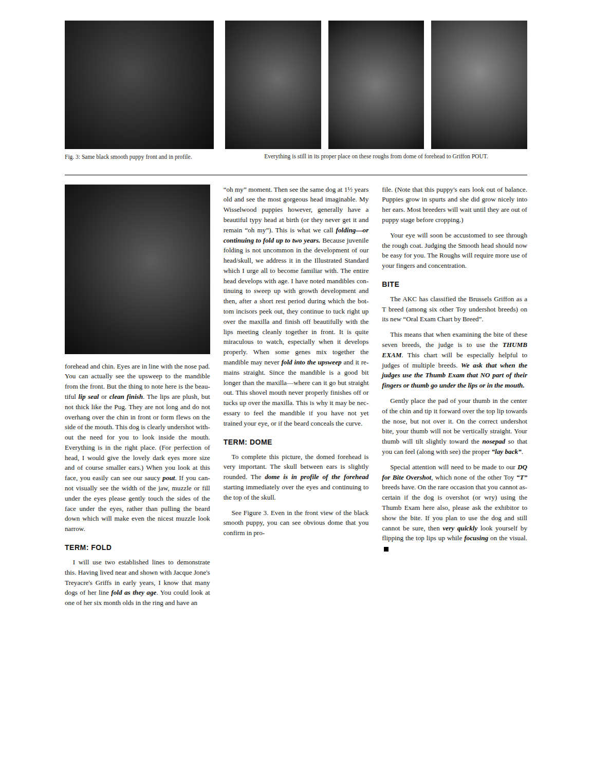Fig. 3: Same black smooth puppy front and in profile.
Everything is still in its proper place on these roughs from dome of forehead to Griffon POUT.
forehead and chin. Eyes are in line with the nose pad. You can actually see the upsweep to the mandible from the front. But the thing to note here is the beautiful lip seal or clean finish. The lips are plush, but not thick like the Pug. They are not long and do not overhang over the chin in front or form flews on the side of the mouth. This dog is clearly undershot without the need for you to look inside the mouth. Everything is in the right place. (For perfection of head, I would give the lovely dark eyes more size and of course smaller ears.) When you look at this face, you easily can see our saucy pout. If you cannot visually see the width of the jaw, muzzle or fill under the eyes please gently touch the sides of the face under the eyes, rather than pulling the beard down which will make even the nicest muzzle look narrow.
Term: Fold
I will use two established lines to demonstrate this. Having lived near and shown with Jacque Jone's Treyacre's Griffs in early years, I know that many dogs of her line fold as they age. You could look at one of her six month olds in the ring and have an
“oh my” moment. Then see the same dog at 1½ years old and see the most gorgeous head imaginable. My Wisselwood puppies however, generally have a beautiful typy head at birth (or they never get it and remain “oh my”). This is what we call folding—or continuing to fold up to two years. Because juvenile folding is not uncommon in the development of our head/skull, we address it in the Illustrated Standard which I urge all to become familiar with. The entire head develops with age. I have noted mandibles continuing to sweep up with growth development and then, after a short rest period during which the bottom incisors peek out, they continue to tuck right up over the maxilla and finish off beautifully with the lips meeting cleanly together in front. It is quite miraculous to watch, especially when it develops properly. When some genes mix together the mandible may never fold into the upsweep and it remains straight. Since the mandible is a good bit longer than the maxilla—where can it go but straight out. This shovel mouth never properly finishes off or tucks up over the maxilla. This is why it may be necessary to feel the mandible if you have not yet trained your eye, or if the beard conceals the curve.
Term: Dome
To complete this picture, the domed forehead is very important. The skull between ears is slightly rounded. The dome is in profile of the forehead starting immediately over the eyes and continuing to the top of the skull.
See Figure 3. Even in the front view of the black smooth puppy, you can see obvious dome that you confirm in pro-
file. (Note that this puppy's ears look out of balance. Puppies grow in spurts and she did grow nicely into her ears. Most breeders will wait until they are out of puppy stage before cropping.)
Your eye will soon be accustomed to see through the rough coat. Judging the Smooth head should now be easy for you. The Roughs will require more use of your fingers and concentration.
Bite
The AKC has classified the Brussels Griffon as a T breed (among six other Toy undershot breeds) on its new “Oral Exam Chart by Breed”.
This means that when examining the bite of these seven breeds, the judge is to use the THUMB EXAM. This chart will be especially helpful to judges of multiple breeds. We ask that when the judges use the Thumb Exam that NO part of their fingers or thumb go under the lips or in the mouth.
Gently place the pad of your thumb in the center of the chin and tip it forward over the top lip towards the nose, but not over it. On the correct undershot bite, your thumb will not be vertically straight. Your thumb will tilt slightly toward the nosepad so that you can feel (along with see) the proper “lay back”.
Special attention will need to be made to our DQ for Bite Overshot, which none of the other Toy “T” breeds have. On the rare occasion that you cannot ascertain if the dog is overshot (or wry) using the Thumb Exam here also, please ask the exhibitor to show the bite. If you plan to use the dog and still cannot be sure, then very quickly look yourself by flipping the top lips up while focusing on the visual.